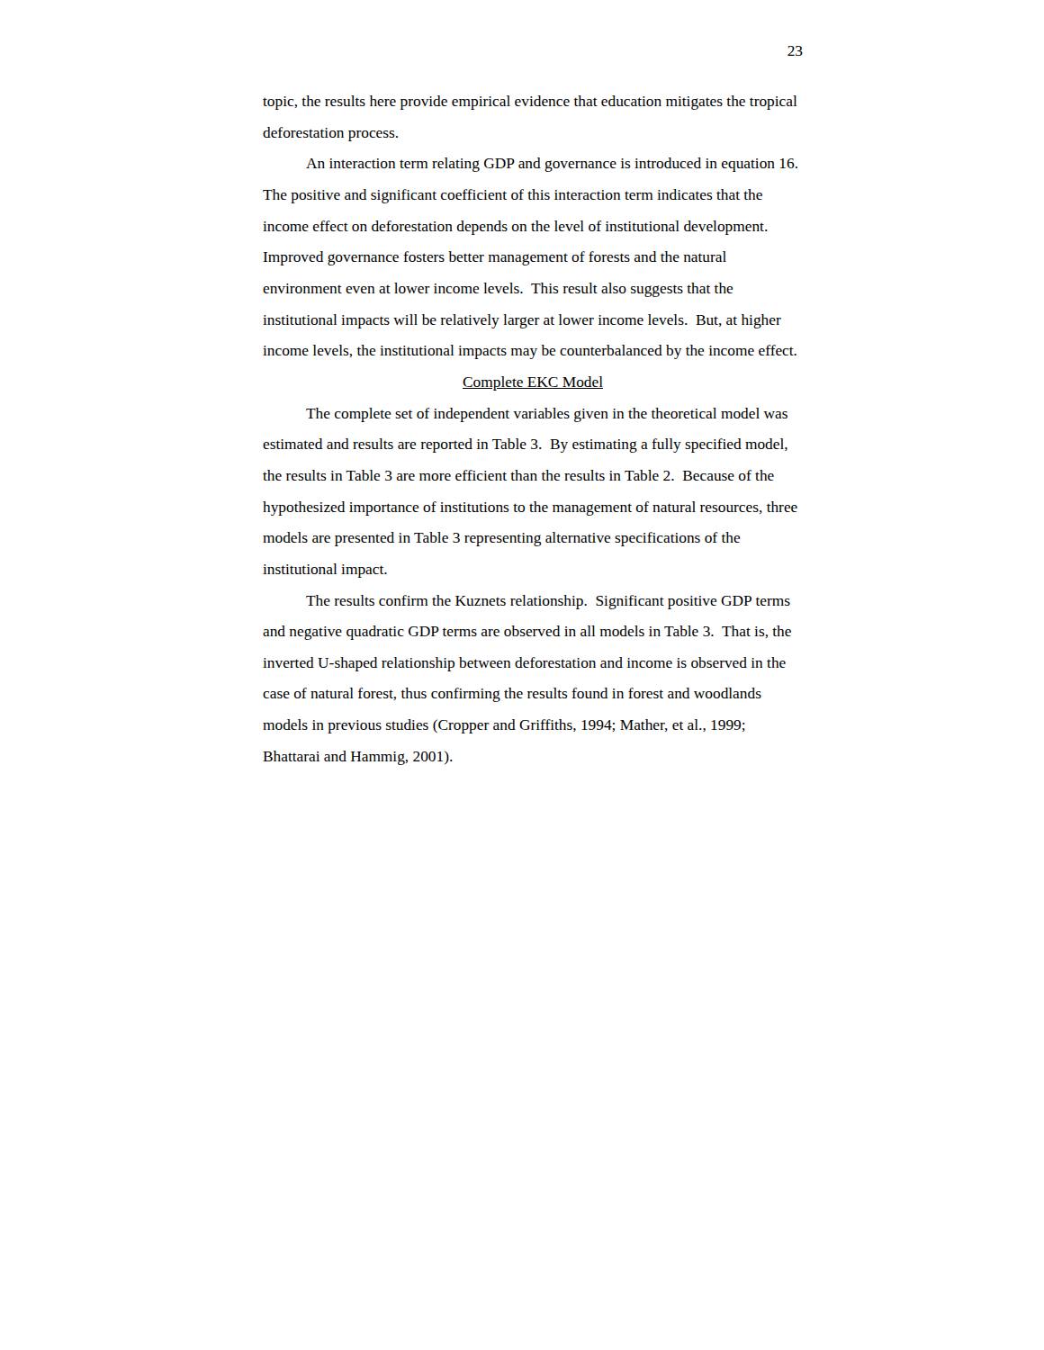23
topic, the results here provide empirical evidence that education mitigates the tropical deforestation process.
An interaction term relating GDP and governance is introduced in equation 16. The positive and significant coefficient of this interaction term indicates that the income effect on deforestation depends on the level of institutional development. Improved governance fosters better management of forests and the natural environment even at lower income levels. This result also suggests that the institutional impacts will be relatively larger at lower income levels. But, at higher income levels, the institutional impacts may be counterbalanced by the income effect.
Complete EKC Model
The complete set of independent variables given in the theoretical model was estimated and results are reported in Table 3. By estimating a fully specified model, the results in Table 3 are more efficient than the results in Table 2. Because of the hypothesized importance of institutions to the management of natural resources, three models are presented in Table 3 representing alternative specifications of the institutional impact.
The results confirm the Kuznets relationship. Significant positive GDP terms and negative quadratic GDP terms are observed in all models in Table 3. That is, the inverted U-shaped relationship between deforestation and income is observed in the case of natural forest, thus confirming the results found in forest and woodlands models in previous studies (Cropper and Griffiths, 1994; Mather, et al., 1999; Bhattarai and Hammig, 2001).